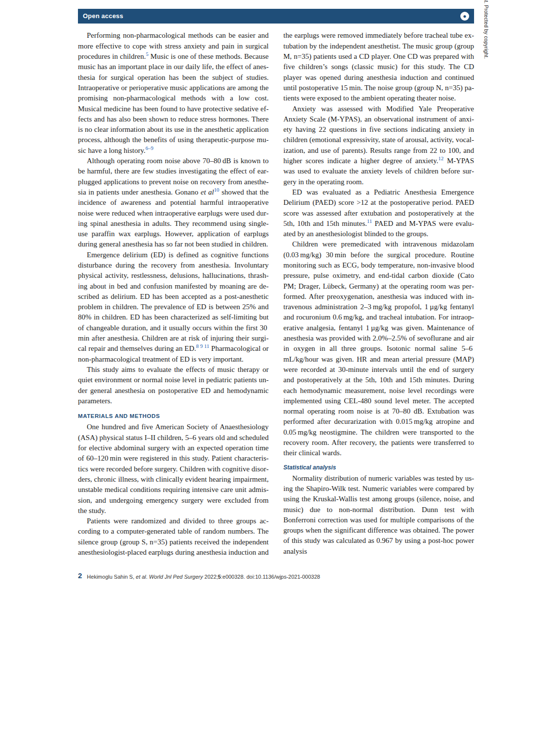Open access ●
World Jnl Ped Surgery: first published as 10.1136/wjps-2021-000328 on 2 March 2022. Downloaded from http://wjps.bmj.com/ on July 5, 2022 by guest. Protected by copyright.
Performing non-pharmacological methods can be easier and more effective to cope with stress anxiety and pain in surgical procedures in children.5 Music is one of these methods. Because music has an important place in our daily life, the effect of anesthesia for surgical operation has been the subject of studies. Intraoperative or perioperative music applications are among the promising non-pharmacological methods with a low cost. Musical medicine has been found to have protective sedative effects and has also been shown to reduce stress hormones. There is no clear information about its use in the anesthetic application process, although the benefits of using therapeutic-purpose music have a long history.6–9
Although operating room noise above 70–80 dB is known to be harmful, there are few studies investigating the effect of ear-plugged applications to prevent noise on recovery from anesthesia in patients under anesthesia. Gonano et al10 showed that the incidence of awareness and potential harmful intraoperative noise were reduced when intraoperative earplugs were used during spinal anesthesia in adults. They recommend using single-use paraffin wax earplugs. However, application of earplugs during general anesthesia has so far not been studied in children.
Emergence delirium (ED) is defined as cognitive functions disturbance during the recovery from anesthesia. Involuntary physical activity, restlessness, delusions, hallucinations, thrashing about in bed and confusion manifested by moaning are described as delirium. ED has been accepted as a post-anesthetic problem in children. The prevalence of ED is between 25% and 80% in children. ED has been characterized as self-limiting but of changeable duration, and it usually occurs within the first 30 min after anesthesia. Children are at risk of injuring their surgical repair and themselves during an ED.8 9 11 Pharmacological or non-pharmacological treatment of ED is very important.
This study aims to evaluate the effects of music therapy or quiet environment or normal noise level in pediatric patients under general anesthesia on postoperative ED and hemodynamic parameters.
Materials and methods
One hundred and five American Society of Anaesthesiology (ASA) physical status I–II children, 5–6 years old and scheduled for elective abdominal surgery with an expected operation time of 60–120 min were registered in this study. Patient characteristics were recorded before surgery. Children with cognitive disorders, chronic illness, with clinically evident hearing impairment, unstable medical conditions requiring intensive care unit admission, and undergoing emergency surgery were excluded from the study.
Patients were randomized and divided to three groups according to a computer-generated table of random numbers. The silence group (group S, n=35) patients received the independent anesthesiologist-placed earplugs during anesthesia induction and the earplugs were removed immediately before tracheal tube extubation by the independent anesthetist. The music group (group M, n=35) patients used a CD player. One CD was prepared with five children’s songs (classic music) for this study. The CD player was opened during anesthesia induction and continued until postoperative 15 min. The noise group (group N, n=35) patients were exposed to the ambient operating theater noise.
Anxiety was assessed with Modified Yale Preoperative Anxiety Scale (M-YPAS), an observational instrument of anxiety having 22 questions in five sections indicating anxiety in children (emotional expressivity, state of arousal, activity, vocalization, and use of parents). Results range from 22 to 100, and higher scores indicate a higher degree of anxiety.12 M-YPAS was used to evaluate the anxiety levels of children before surgery in the operating room.
ED was evaluated as a Pediatric Anesthesia Emergence Delirium (PAED) score >12 at the postoperative period. PAED score was assessed after extubation and postoperatively at the 5th, 10th and 15th minutes.11 PAED and M-YPAS were evaluated by an anesthesiologist blinded to the groups.
Children were premedicated with intravenous midazolam (0.03 mg/kg) 30 min before the surgical procedure. Routine monitoring such as ECG, body temperature, non-invasive blood pressure, pulse oximetry, and end-tidal carbon dioxide (Cato PM; Drager, Lübeck, Germany) at the operating room was performed. After preoxygenation, anesthesia was induced with intravenous administration 2–3 mg/kg propofol, 1 µg/kg fentanyl and rocuronium 0.6 mg/kg, and tracheal intubation. For intraoperative analgesia, fentanyl 1 µg/kg was given. Maintenance of anesthesia was provided with 2.0%–2.5% of sevoflurane and air in oxygen in all three groups. Isotonic normal saline 5–6 mL/kg/hour was given. HR and mean arterial pressure (MAP) were recorded at 30-minute intervals until the end of surgery and postoperatively at the 5th, 10th and 15th minutes. During each hemodynamic measurement, noise level recordings were implemented using CEL-480 sound level meter. The accepted normal operating room noise is at 70–80 dB. Extubation was performed after decurarization with 0.015 mg/kg atropine and 0.05 mg/kg neostigmine. The children were transported to the recovery room. After recovery, the patients were transferred to their clinical wards.
Statistical analysis
Normality distribution of numeric variables was tested by using the Shapiro-Wilk test. Numeric variables were compared by using the Kruskal-Wallis test among groups (silence, noise, and music) due to non-normal distribution. Dunn test with Bonferroni correction was used for multiple comparisons of the groups when the significant difference was obtained. The power of this study was calculated as 0.967 by using a post-hoc power analysis
2 Hekimoglu Sahin S, et al. World Jnl Ped Surgery 2022;5:e000328. doi:10.1136/wjps-2021-000328